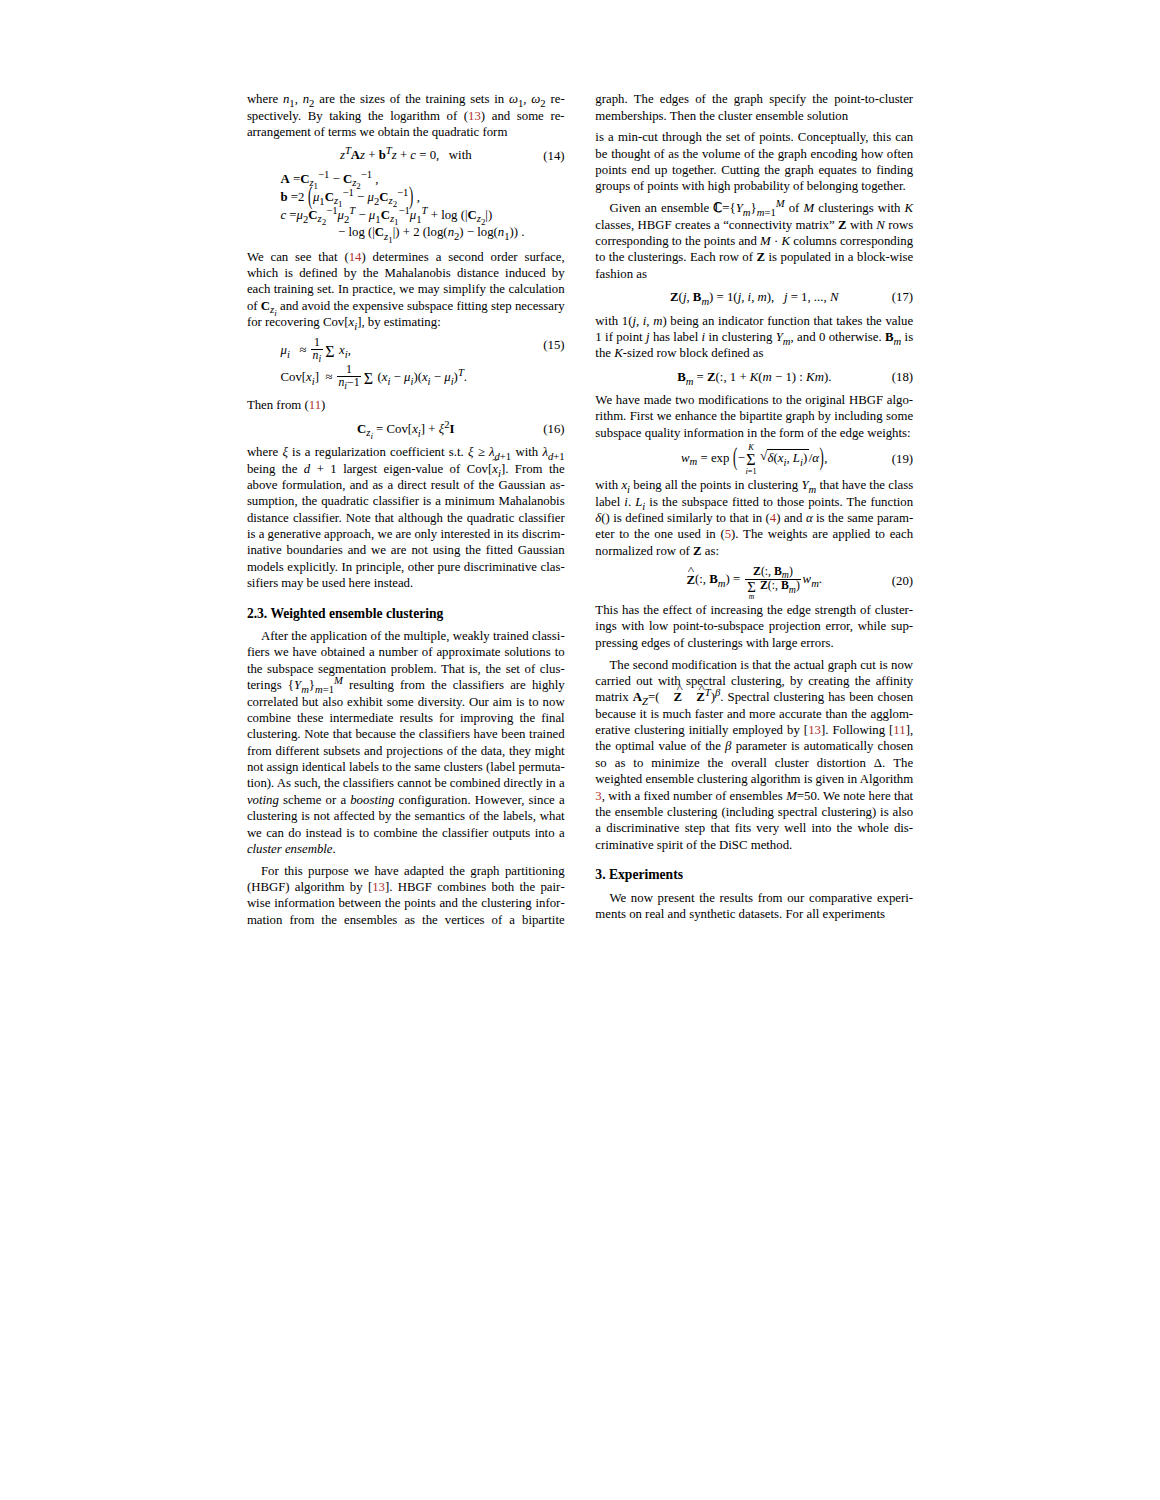where n1, n2 are the sizes of the training sets in ω1, ω2 respectively. By taking the logarithm of (13) and some rearrangement of terms we obtain the quadratic form
zTAz + bTz + c = 0, with (14)
A =Cz1−1 − Cz2−1 , b =2 (μ1Cz1−1 − μ2Cz2−1) , c =μ2Cz2−1μ2T − μ1Cz1−1μ1T + log (|Cz2|) − log (|Cz1|) + 2 (log(n2) − log(n1)) .
We can see that (14) determines a second order surface, which is defined by the Mahalanobis distance induced by each training set. In practice, we may simplify the calculation of Czi and avoid the expensive subspace fitting step necessary for recovering Cov[xi], by estimating:
(15) μi ≈ 1 ni Σ xi, Cov[xi] ≈ 1 ni−1 Σ (xi − μi)(xi − μi)T.
Then from (11)
Czi = Cov[xi] + ξ2I (16)
where ξ is a regularization coefficient s.t. ξ ≥ λd+1 with λd+1 being the d + 1 largest eigen-value of Cov[xi]. From the above formulation, and as a direct result of the Gaussian assumption, the quadratic classifier is a minimum Mahalanobis distance classifier. Note that although the quadratic classifier is a generative approach, we are only interested in its discriminative boundaries and we are not using the fitted Gaussian models explicitly. In principle, other pure discriminative classifiers may be used here instead.
2.3. Weighted ensemble clustering
After the application of the multiple, weakly trained classifiers we have obtained a number of approximate solutions to the subspace segmentation problem. That is, the set of clusterings {Ym}m=1M resulting from the classifiers are highly correlated but also exhibit some diversity. Our aim is to now combine these intermediate results for improving the final clustering. Note that because the classifiers have been trained from different subsets and projections of the data, they might not assign identical labels to the same clusters (label permutation). As such, the classifiers cannot be combined directly in a voting scheme or a boosting configuration. However, since a clustering is not affected by the semantics of the labels, what we can do instead is to combine the classifier outputs into a cluster ensemble.
For this purpose we have adapted the graph partitioning (HBGF) algorithm by [13]. HBGF combines both the pairwise information between the points and the clustering information from the ensembles as the vertices of a bipartite graph. The edges of the graph specify the point-to-cluster memberships. Then the cluster ensemble solution
is a min-cut through the set of points. Conceptually, this can be thought of as the volume of the graph encoding how often points end up together. Cutting the graph equates to finding groups of points with high probability of belonging together.
Given an ensemble ℂ={Ym}m=1M of M clusterings with K classes, HBGF creates a “connectivity matrix” Z with N rows corresponding to the points and M · K columns corresponding to the clusterings. Each row of Z is populated in a block-wise fashion as
Z(j, Bm) = 1(j, i, m), j = 1, ..., N (17)
with 1(j, i, m) being an indicator function that takes the value 1 if point j has label i in clustering Ym, and 0 otherwise. Bm is the K-sized row block defined as
Bm = Z(:, 1 + K(m − 1) : Km). (18)
We have made two modifications to the original HBGF algorithm. First we enhance the bipartite graph by including some subspace quality information in the form of the edge weights:
wm = exp (−ΣKi=1 δ(xi, Li)/α), (19)
with xi being all the points in clustering Ym that have the class label i. Li is the subspace fitted to those points. The function δ() is defined similarly to that in (4) and α is the same parameter to the one used in (5). The weights are applied to each normalized row of Z as:
Z(:, Bm) = Z(:, Bm) Σm Z(:, Bm) wm. (20)
This has the effect of increasing the edge strength of clusterings with low point-to-subspace projection error, while suppressing edges of clusterings with large errors.
The second modification is that the actual graph cut is now carried out with spectral clustering, by creating the affinity matrix AZ=(ZZT)β. Spectral clustering has been chosen because it is much faster and more accurate than the agglomerative clustering initially employed by [13]. Following [11], the optimal value of the β parameter is automatically chosen so as to minimize the overall cluster distortion Δ. The weighted ensemble clustering algorithm is given in Algorithm 3, with a fixed number of ensembles M=50. We note here that the ensemble clustering (including spectral clustering) is also a discriminative step that fits very well into the whole discriminative spirit of the DiSC method.
3. Experiments
We now present the results from our comparative experiments on real and synthetic datasets. For all experiments